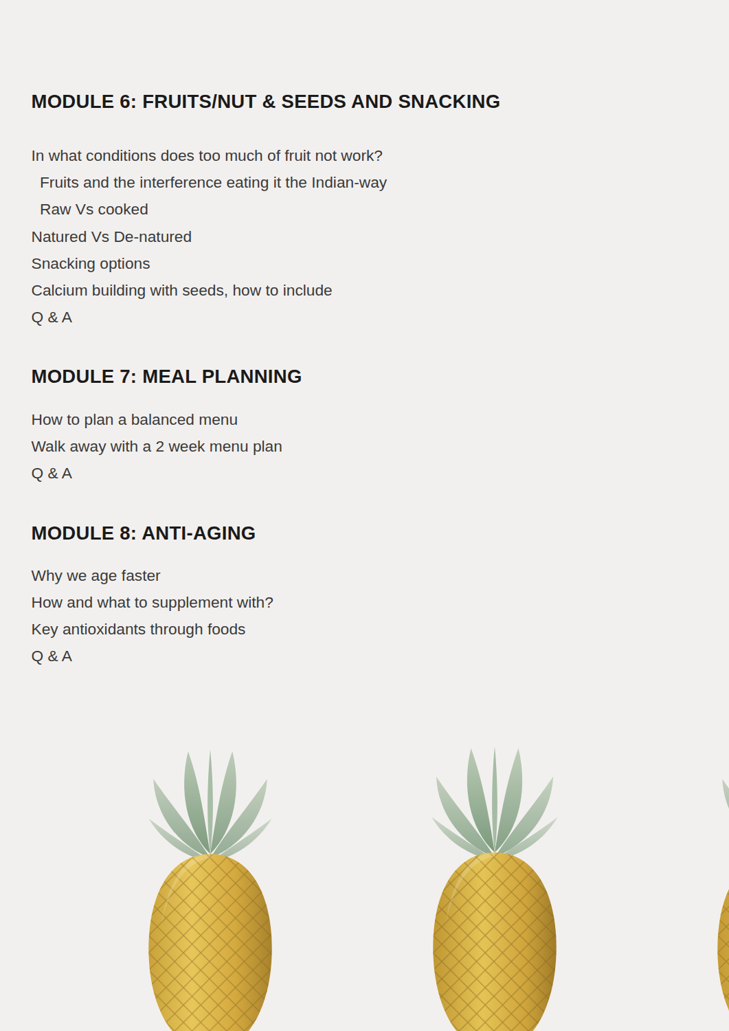MODULE 6: FRUITS/NUT & SEEDS AND SNACKING
In what conditions does too much of fruit not work?
Fruits and the interference eating it the Indian-way
Raw Vs cooked
Natured Vs De-natured
Snacking options
Calcium building with seeds, how to include
Q & A
MODULE 7: MEAL PLANNING
How to plan a balanced menu
Walk away with a 2 week menu plan
Q & A
MODULE 8: ANTI-AGING
Why we age faster
How and what to supplement with?
Key antioxidants through foods
Q & A